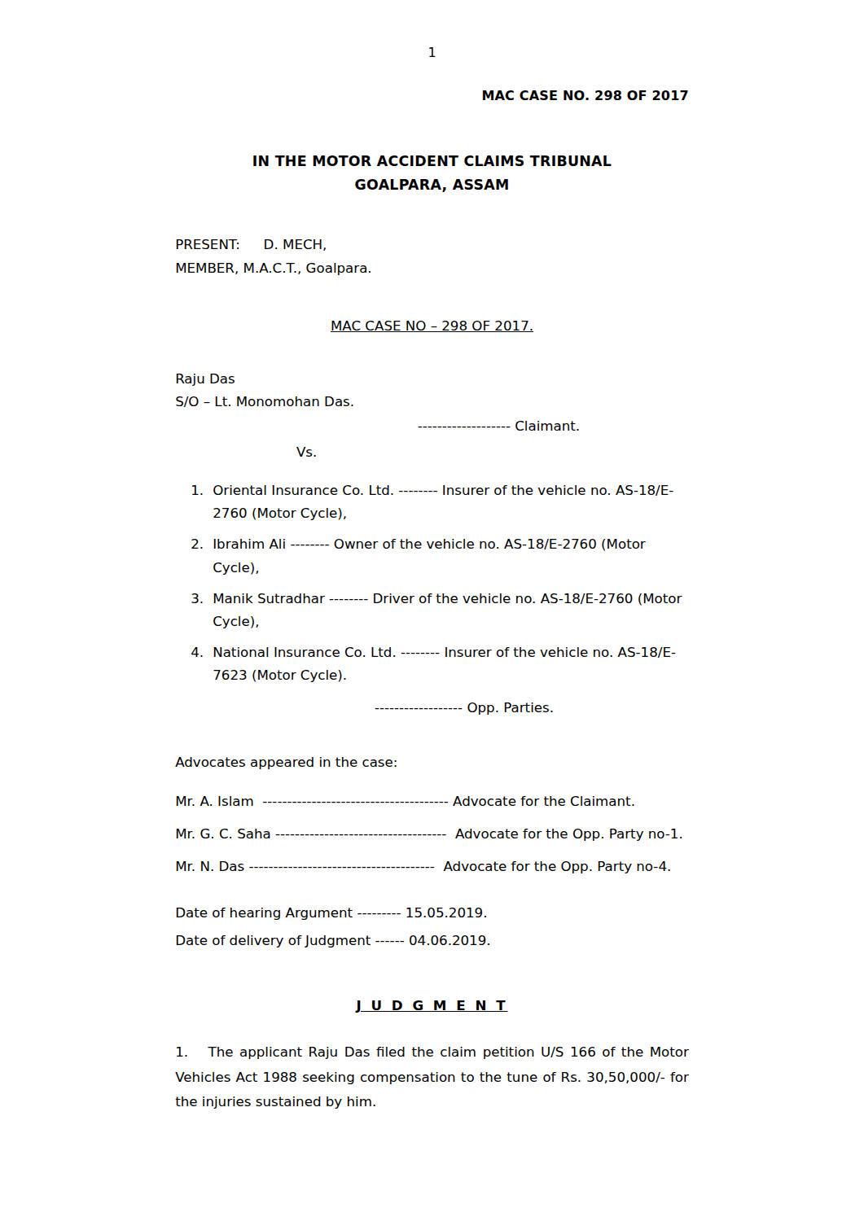1
MAC CASE NO. 298 OF 2017
IN THE MOTOR ACCIDENT CLAIMS TRIBUNAL GOALPARA, ASSAM
PRESENT: D. MECH,
MEMBER, M.A.C.T., Goalpara.
MAC CASE NO – 298 OF 2017.
Raju Das
S/O – Lt. Monomohan Das.
------------------- Claimant.
Vs.
Oriental Insurance Co. Ltd. -------- Insurer of the vehicle no. AS-18/E-2760 (Motor Cycle),
Ibrahim Ali -------- Owner of the vehicle no. AS-18/E-2760 (Motor Cycle),
Manik Sutradhar -------- Driver of the vehicle no. AS-18/E-2760 (Motor Cycle),
National Insurance Co. Ltd. -------- Insurer of the vehicle no. AS-18/E-7623 (Motor Cycle).
------------------ Opp. Parties.
Advocates appeared in the case:
Mr. A. Islam -------------------------------------- Advocate for the Claimant.
Mr. G. C. Saha ----------------------------------- Advocate for the Opp. Party no-1.
Mr. N. Das -------------------------------------- Advocate for the Opp. Party no-4.
Date of hearing Argument --------- 15.05.2019.
Date of delivery of Judgment ------ 04.06.2019.
J U D G M E N T
1. The applicant Raju Das filed the claim petition U/S 166 of the Motor Vehicles Act 1988 seeking compensation to the tune of Rs. 30,50,000/- for the injuries sustained by him.